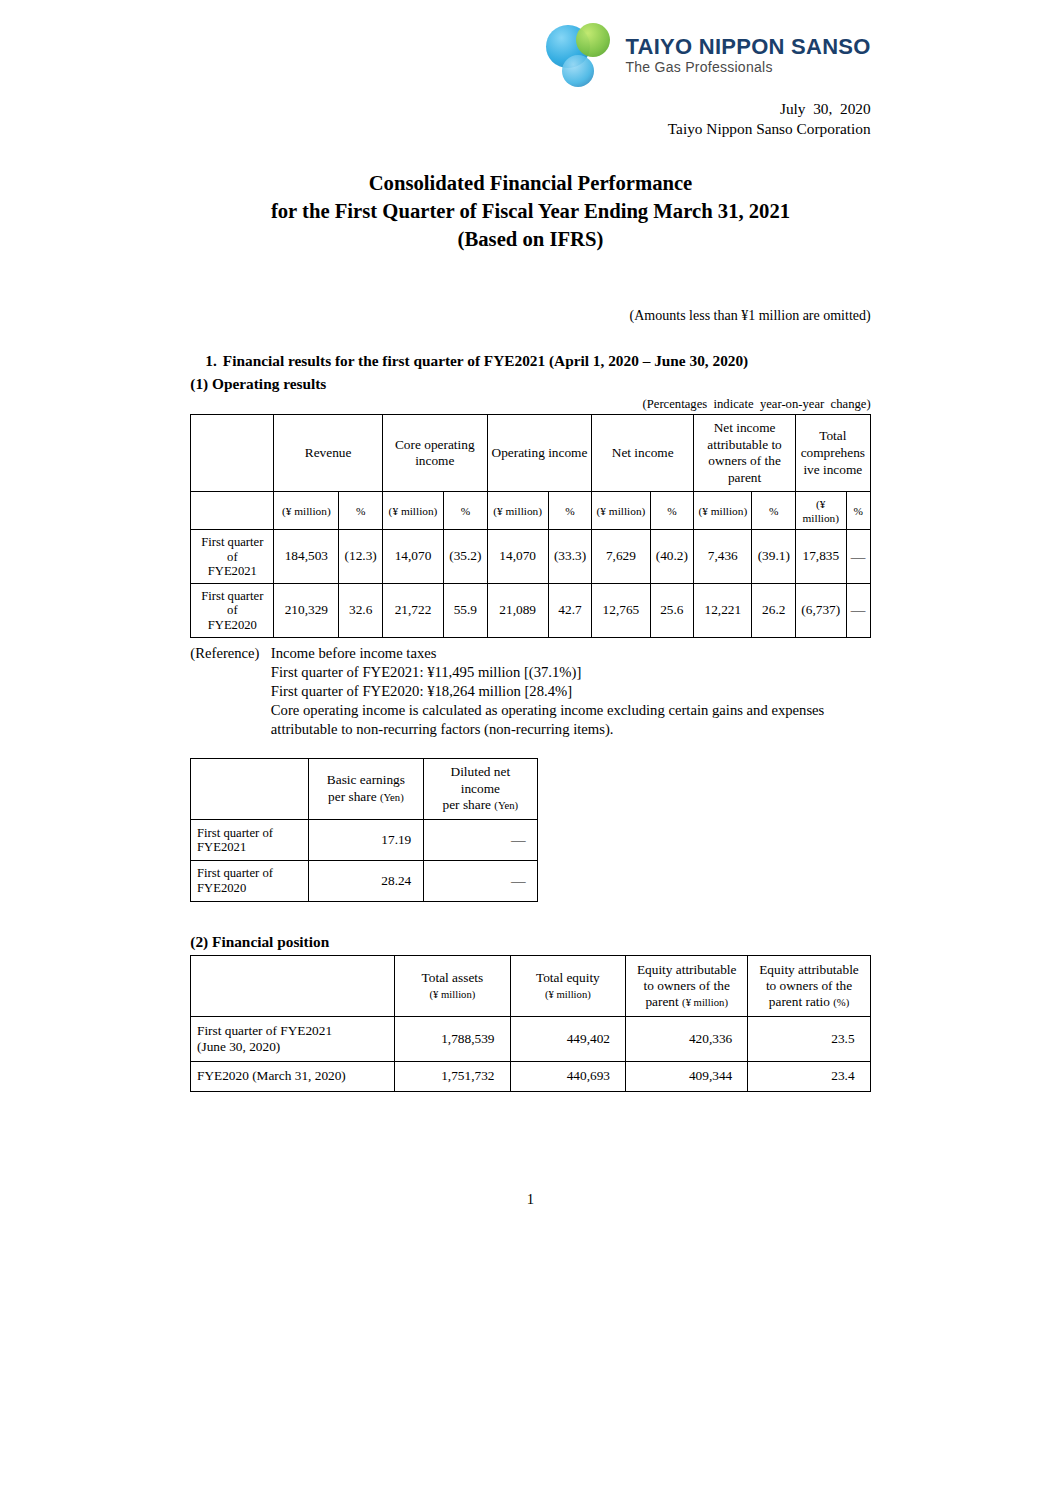TAIYO NIPPON SANSO
The Gas Professionals
July 30, 2020
Taiyo Nippon Sanso Corporation
Consolidated Financial Performance
for the First Quarter of Fiscal Year Ending March 31, 2021
(Based on IFRS)
(Amounts less than ¥1 million are omitted)
1. Financial results for the first quarter of FYE2021 (April 1, 2020 – June 30, 2020)
(1) Operating results
(Percentages indicate year-on-year change)
| | Revenue | Core operating income | Operating income | Net income | Net income attributable to owners of the parent | Total comprehens ive income |
| --- | --- | --- | --- | --- | --- | --- |
| | (¥ million) | % | (¥ million) | % | (¥ million) | % | (¥ million) | % | (¥ million) | % | (¥ million) | % |
| First quarter of FYE2021 | 184,503 | (12.3) | 14,070 | (35.2) | 14,070 | (33.3) | 7,629 | (40.2) | 7,436 | (39.1) | 17,835 | — |
| First quarter of FYE2020 | 210,329 | 32.6 | 21,722 | 55.9 | 21,089 | 42.7 | 12,765 | 25.6 | 12,221 | 26.2 | (6,737) | — |
| (Reference) | Income before income taxes First quarter of FYE2021: ¥11,495 million [(37.1%)] First quarter of FYE2020: ¥18,264 million [28.4%] Core operating income is calculated as operating income excluding certain gains and expenses attributable to non-recurring factors (non-recurring items). |
| | Basic earnings per share (Yen) | Diluted net income per share (Yen) |
| --- | --- | --- |
| First quarter of FYE2021 | 17.19 | — |
| First quarter of FYE2020 | 28.24 | — |
(2) Financial position
| | Total assets (¥ million) | Total equity (¥ million) | Equity attributable to owners of the parent (¥ million) | Equity attributable to owners of the parent ratio (%) |
| --- | --- | --- | --- | --- |
| First quarter of FYE2021 (June 30, 2020) | 1,788,539 | 449,402 | 420,336 | 23.5 |
| FYE2020 (March 31, 2020) | 1,751,732 | 440,693 | 409,344 | 23.4 |
1